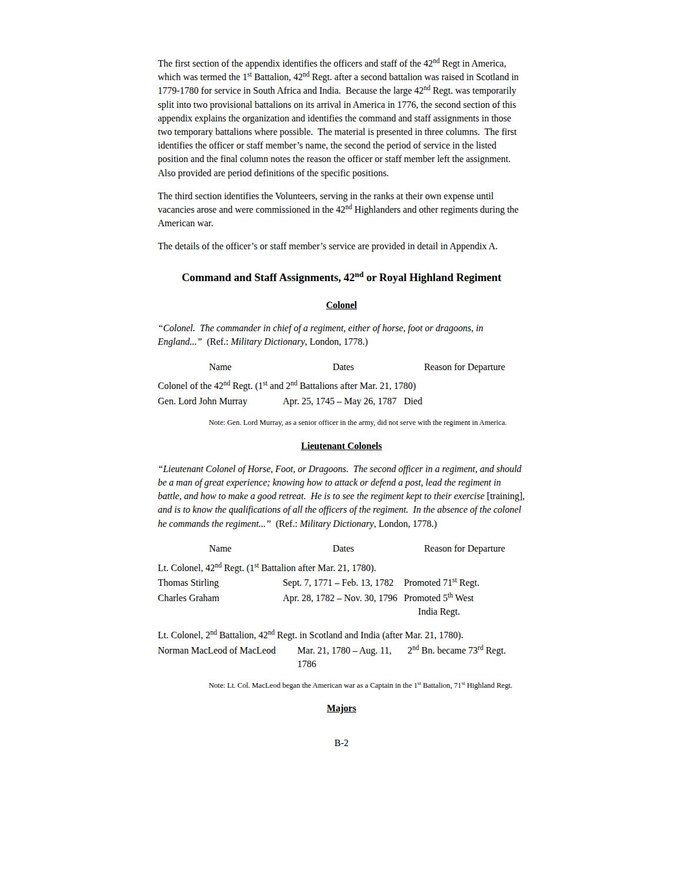The first section of the appendix identifies the officers and staff of the 42nd Regt in America, which was termed the 1st Battalion, 42nd Regt. after a second battalion was raised in Scotland in 1779-1780 for service in South Africa and India. Because the large 42nd Regt. was temporarily split into two provisional battalions on its arrival in America in 1776, the second section of this appendix explains the organization and identifies the command and staff assignments in those two temporary battalions where possible. The material is presented in three columns. The first identifies the officer or staff member’s name, the second the period of service in the listed position and the final column notes the reason the officer or staff member left the assignment. Also provided are period definitions of the specific positions.
The third section identifies the Volunteers, serving in the ranks at their own expense until vacancies arose and were commissioned in the 42nd Highlanders and other regiments during the American war.
The details of the officer’s or staff member’s service are provided in detail in Appendix A.
Command and Staff Assignments, 42nd or Royal Highland Regiment
Colonel
“Colonel. The commander in chief of a regiment, either of horse, foot or dragoons, in England...” (Ref.: Military Dictionary, London, 1778.)
| Name | Dates | Reason for Departure |
| --- | --- | --- |
| Colonel of the 42 nd Regt. (1 st and 2 nd Battalions after Mar. 21, 1780) |
| Gen. Lord John Murray | Apr. 25, 1745 – May 26, 1787 | Died |
Note: Gen. Lord Murray, as a senior officer in the army, did not serve with the regiment in America.
Lieutenant Colonels
“Lieutenant Colonel of Horse, Foot, or Dragoons. The second officer in a regiment, and should be a man of great experience; knowing how to attack or defend a post, lead the regiment in battle, and how to make a good retreat. He is to see the regiment kept to their exercise [training], and is to know the qualifications of all the officers of the regiment. In the absence of the colonel he commands the regiment...” (Ref.: Military Dictionary, London, 1778.)
| Name | Dates | Reason for Departure |
| --- | --- | --- |
| Lt. Colonel, 42 nd Regt. (1 st Battalion after Mar. 21, 1780). |
| Thomas Stirling | Sept. 7, 1771 – Feb. 13, 1782 | Promoted 71 st Regt. |
| Charles Graham | Apr. 28, 1782 – Nov. 30, 1796 | Promoted 5 th West India Regt. |
| Lt. Colonel, 2 nd Battalion, 42 nd Regt. in Scotland and India (after Mar. 21, 1780). |
| Norman MacLeod of MacLeod | Mar. 21, 1780 – Aug. 11, 1786 | 2 nd Bn. became 73 rd Regt. |
Note: Lt. Col. MacLeod began the American war as a Captain in the 1st Battalion, 71st Highland Regt.
Majors
B-2